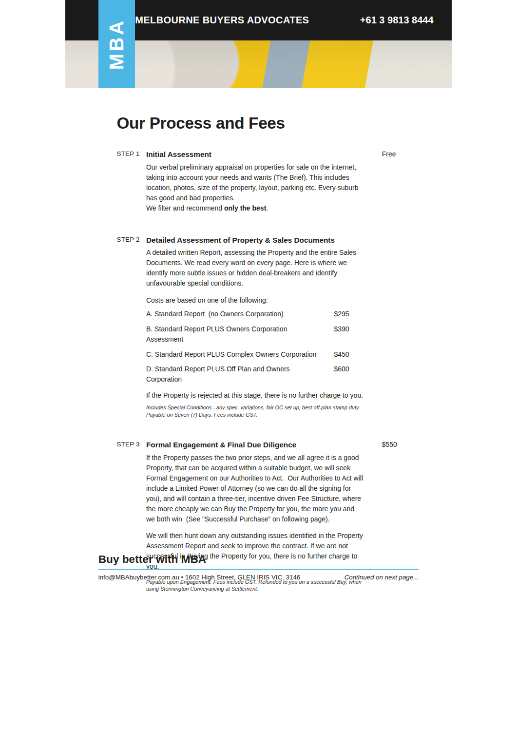MBA
Melbourne Buyers Advocates
+61 3 9813 8444
Our Process and Fees
STEP 1
Initial Assessment
Our verbal preliminary appraisal on properties for sale on the internet, taking into account your needs and wants (The Brief). This includes location, photos, size of the property, layout, parking etc. Every suburb has good and bad properties.
We filter and recommend only the best.
Free
STEP 2
Detailed Assessment of Property & Sales Documents
A detailed written Report, assessing the Property and the entire Sales Documents. We read every word on every page. Here is where we identify more subtle issues or hidden deal-breakers and identify unfavourable special conditions.
Costs are based on one of the following:
A. Standard Report (no Owners Corporation)
$295
B. Standard Report PLUS Owners Corporation Assessment
$390
C. Standard Report PLUS Complex Owners Corporation
$450
D. Standard Report PLUS Off Plan and Owners Corporation
$600
If the Property is rejected at this stage, there is no further charge to you.
Includes Special Conditions - any spec. variations, fair OC set up, best off-plan stamp duty. Payable on Seven (7) Days. Fees include GST.
STEP 3
Formal Engagement & Final Due Diligence
If the Property passes the two prior steps, and we all agree it is a good Property, that can be acquired within a suitable budget, we will seek Formal Engagement on our Authorities to Act. Our Authorities to Act will include a Limited Power of Attorney (so we can do all the signing for you), and will contain a three-tier, incentive driven Fee Structure, where the more cheaply we can Buy the Property for you, the more you and we both win (See “Successful Purchase” on following page).
We will then hunt down any outstanding issues identified in the Property Assessment Report and seek to improve the contract. If we are not successful in Buying the Property for you, there is no further charge to you.
Payable upon Engagement. Fees include GST. Refunded to you on a successful Buy, when using Stonnington Conveyancing at Settlement.
$550
Buy better with MBA
info@MBAbuybetter.com.au • 1602 High Street, GLEN IRIS VIC. 3146
Continued on next page...